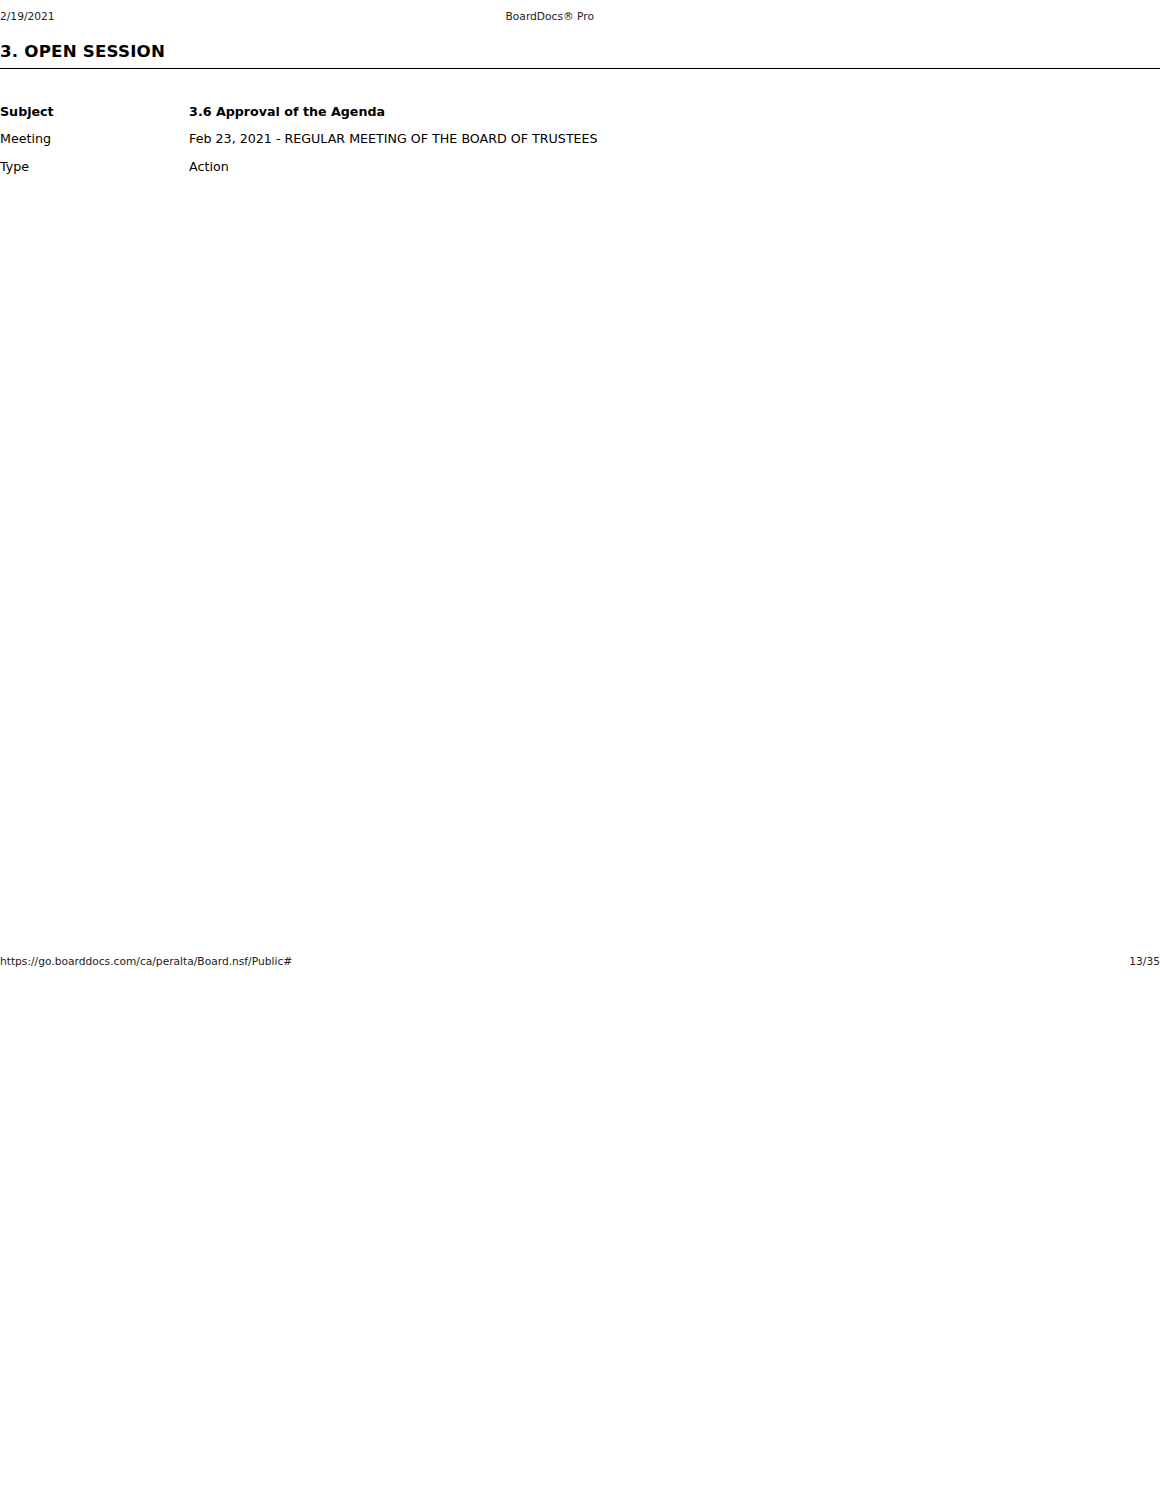2/19/2021
BoardDocs® Pro
3. OPEN SESSION
| Subject | 3.6 Approval of the Agenda |
| Meeting | Feb 23, 2021 - REGULAR MEETING OF THE BOARD OF TRUSTEES |
| Type | Action |
https://go.boarddocs.com/ca/peralta/Board.nsf/Public#
13/35